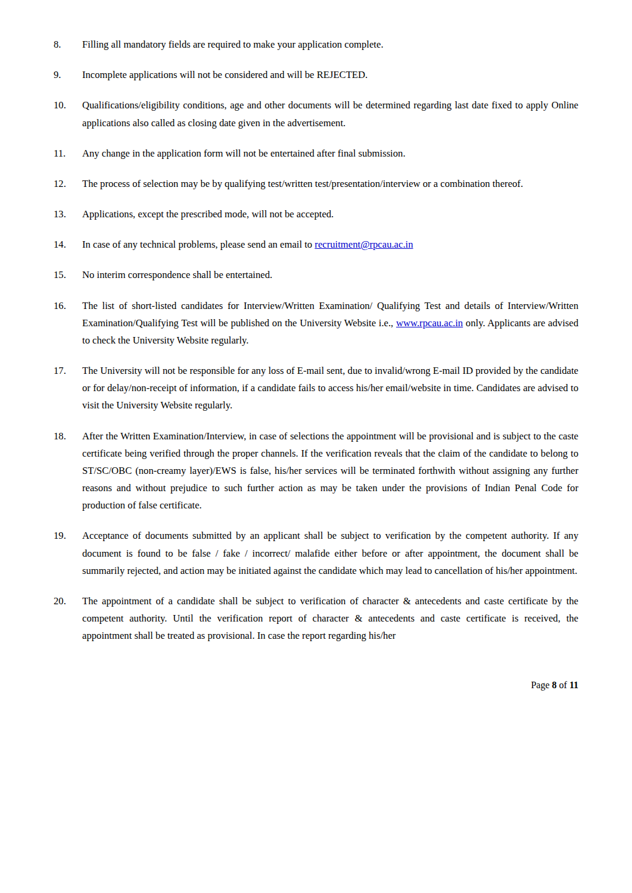Filling all mandatory fields are required to make your application complete.
Incomplete applications will not be considered and will be REJECTED.
Qualifications/eligibility conditions, age and other documents will be determined regarding last date fixed to apply Online applications also called as closing date given in the advertisement.
Any change in the application form will not be entertained after final submission.
The process of selection may be by qualifying test/written test/presentation/interview or a combination thereof.
Applications, except the prescribed mode, will not be accepted.
In case of any technical problems, please send an email to recruitment@rpcau.ac.in
No interim correspondence shall be entertained.
The list of short-listed candidates for Interview/Written Examination/ Qualifying Test and details of Interview/Written Examination/Qualifying Test will be published on the University Website i.e., www.rpcau.ac.in only. Applicants are advised to check the University Website regularly.
The University will not be responsible for any loss of E-mail sent, due to invalid/wrong E-mail ID provided by the candidate or for delay/non-receipt of information, if a candidate fails to access his/her email/website in time. Candidates are advised to visit the University Website regularly.
After the Written Examination/Interview, in case of selections the appointment will be provisional and is subject to the caste certificate being verified through the proper channels. If the verification reveals that the claim of the candidate to belong to ST/SC/OBC (non-creamy layer)/EWS is false, his/her services will be terminated forthwith without assigning any further reasons and without prejudice to such further action as may be taken under the provisions of Indian Penal Code for production of false certificate.
Acceptance of documents submitted by an applicant shall be subject to verification by the competent authority. If any document is found to be false / fake / incorrect/ malafide either before or after appointment, the document shall be summarily rejected, and action may be initiated against the candidate which may lead to cancellation of his/her appointment.
The appointment of a candidate shall be subject to verification of character & antecedents and caste certificate by the competent authority. Until the verification report of character & antecedents and caste certificate is received, the appointment shall be treated as provisional. In case the report regarding his/her
Page 8 of 11